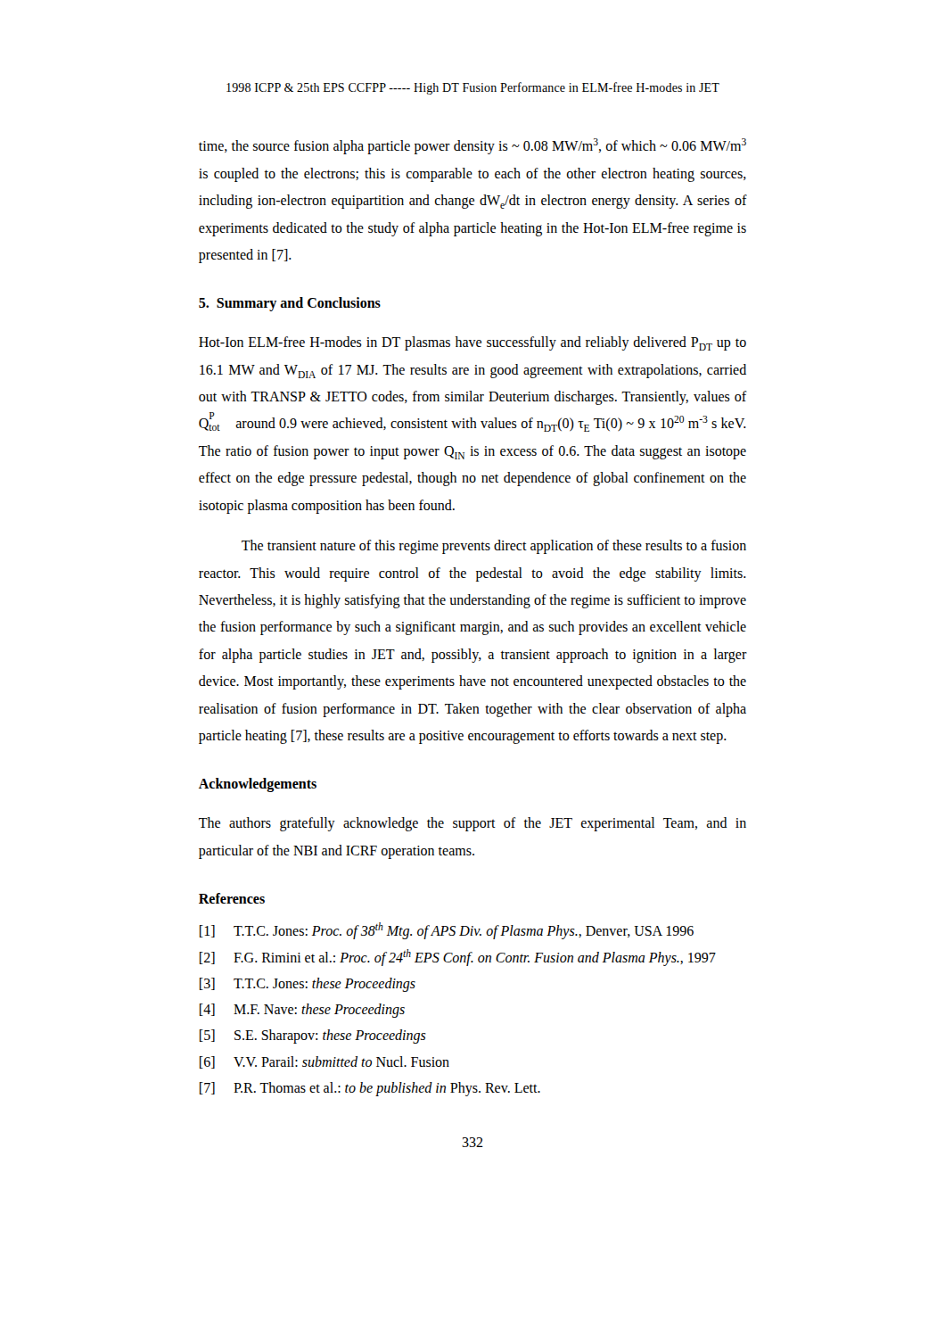1998 ICPP & 25th EPS CCFPP ----- High DT Fusion Performance in ELM-free H-modes in JET
time, the source fusion alpha particle power density is ~ 0.08 MW/m3, of which ~ 0.06 MW/m3 is coupled to the electrons; this is comparable to each of the other electron heating sources, including ion-electron equipartition and change dWe/dt in electron energy density. A series of experiments dedicated to the study of alpha particle heating in the Hot-Ion ELM-free regime is presented in [7].
5. Summary and Conclusions
Hot-Ion ELM-free H-modes in DT plasmas have successfully and reliably delivered PDT up to 16.1 MW and WDIA of 17 MJ. The results are in good agreement with extrapolations, carried out with TRANSP & JETTO codes, from similar Deuterium discharges. Transiently, values of QPtot around 0.9 were achieved, consistent with values of nDT(0) τE Ti(0) ~ 9 x 1020 m-3 s keV. The ratio of fusion power to input power QIN is in excess of 0.6. The data suggest an isotope effect on the edge pressure pedestal, though no net dependence of global confinement on the isotopic plasma composition has been found.
The transient nature of this regime prevents direct application of these results to a fusion reactor. This would require control of the pedestal to avoid the edge stability limits. Nevertheless, it is highly satisfying that the understanding of the regime is sufficient to improve the fusion performance by such a significant margin, and as such provides an excellent vehicle for alpha particle studies in JET and, possibly, a transient approach to ignition in a larger device. Most importantly, these experiments have not encountered unexpected obstacles to the realisation of fusion performance in DT. Taken together with the clear observation of alpha particle heating [7], these results are a positive encouragement to efforts towards a next step.
Acknowledgements
The authors gratefully acknowledge the support of the JET experimental Team, and in particular of the NBI and ICRF operation teams.
References
[1] T.T.C. Jones: Proc. of 38th Mtg. of APS Div. of Plasma Phys., Denver, USA 1996
[2] F.G. Rimini et al.: Proc. of 24th EPS Conf. on Contr. Fusion and Plasma Phys., 1997
[3] T.T.C. Jones: these Proceedings
[4] M.F. Nave: these Proceedings
[5] S.E. Sharapov: these Proceedings
[6] V.V. Parail: submitted to Nucl. Fusion
[7] P.R. Thomas et al.: to be published in Phys. Rev. Lett.
332